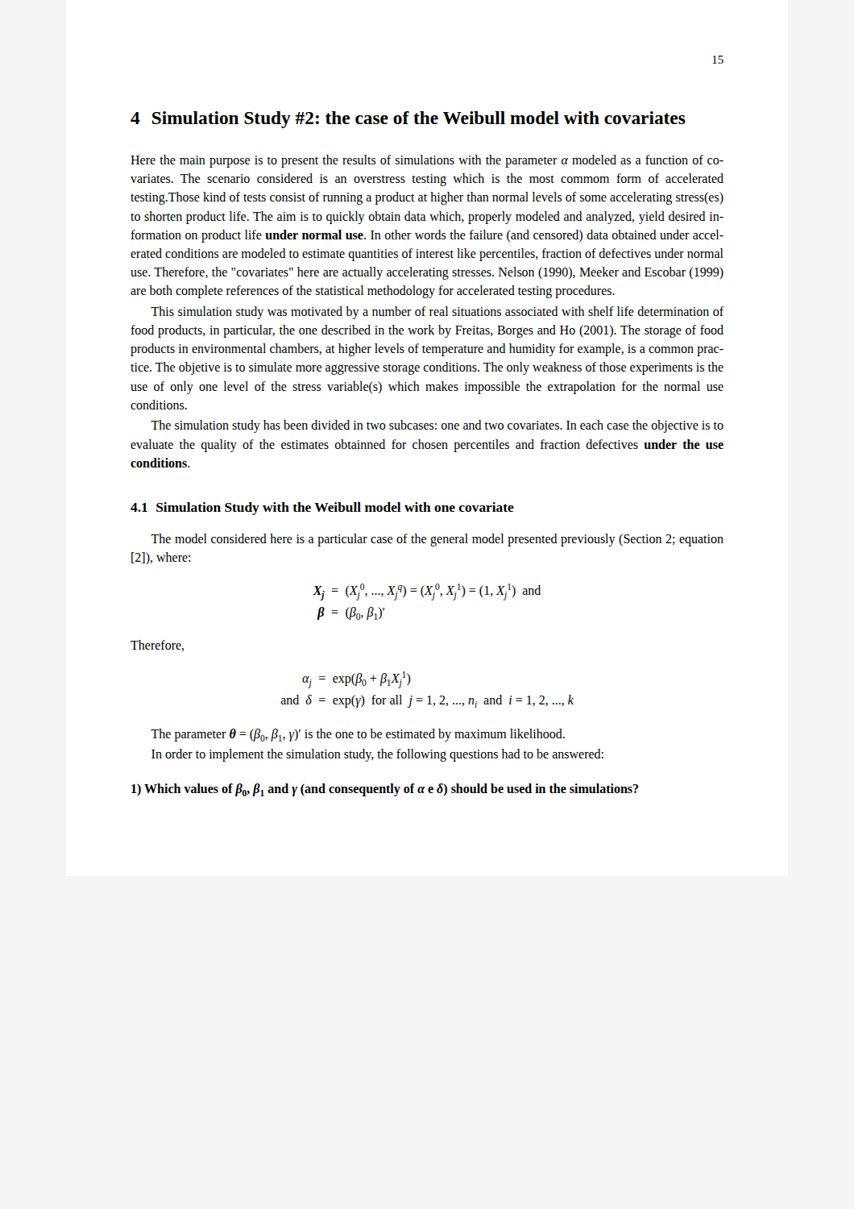15
4 Simulation Study #2: the case of the Weibull model with covariates
Here the main purpose is to present the results of simulations with the parameter α modeled as a function of covariates. The scenario considered is an overstress testing which is the most commom form of accelerated testing.Those kind of tests consist of running a product at higher than normal levels of some accelerating stress(es) to shorten product life. The aim is to quickly obtain data which, properly modeled and analyzed, yield desired information on product life under normal use. In other words the failure (and censored) data obtained under accelerated conditions are modeled to estimate quantities of interest like percentiles, fraction of defectives under normal use. Therefore, the "covariates" here are actually accelerating stresses. Nelson (1990), Meeker and Escobar (1999) are both complete references of the statistical methodology for accelerated testing procedures.
This simulation study was motivated by a number of real situations associated with shelf life determination of food products, in particular, the one described in the work by Freitas, Borges and Ho (2001). The storage of food products in environmental chambers, at higher levels of temperature and humidity for example, is a common practice. The objetive is to simulate more aggressive storage conditions. The only weakness of those experiments is the use of only one level of the stress variable(s) which makes impossible the extrapolation for the normal use conditions.
The simulation study has been divided in two subcases: one and two covariates. In each case the objective is to evaluate the quality of the estimates obtainned for chosen percentiles and fraction defectives under the use conditions.
4.1 Simulation Study with the Weibull model with one covariate
The model considered here is a particular case of the general model presented previously (Section 2; equation [2]), where:
| X j | = | ( X j 0 , ..., X j q ) = ( X j 0 , X j 1 ) = (1, X j 1 ) and |
| β | = | ( β 0 , β 1 )′ |
Therefore,
| α j | = | exp( β 0 + β 1 X j 1 ) |
| and δ | = | exp( γ ) for all j = 1, 2, ..., n i and i = 1, 2, ..., k |
The parameter θ = (β0, β1, γ)′ is the one to be estimated by maximum likelihood.
In order to implement the simulation study, the following questions had to be answered:
1) Which values of β0, β1 and γ (and consequently of α e δ) should be used in the simulations?